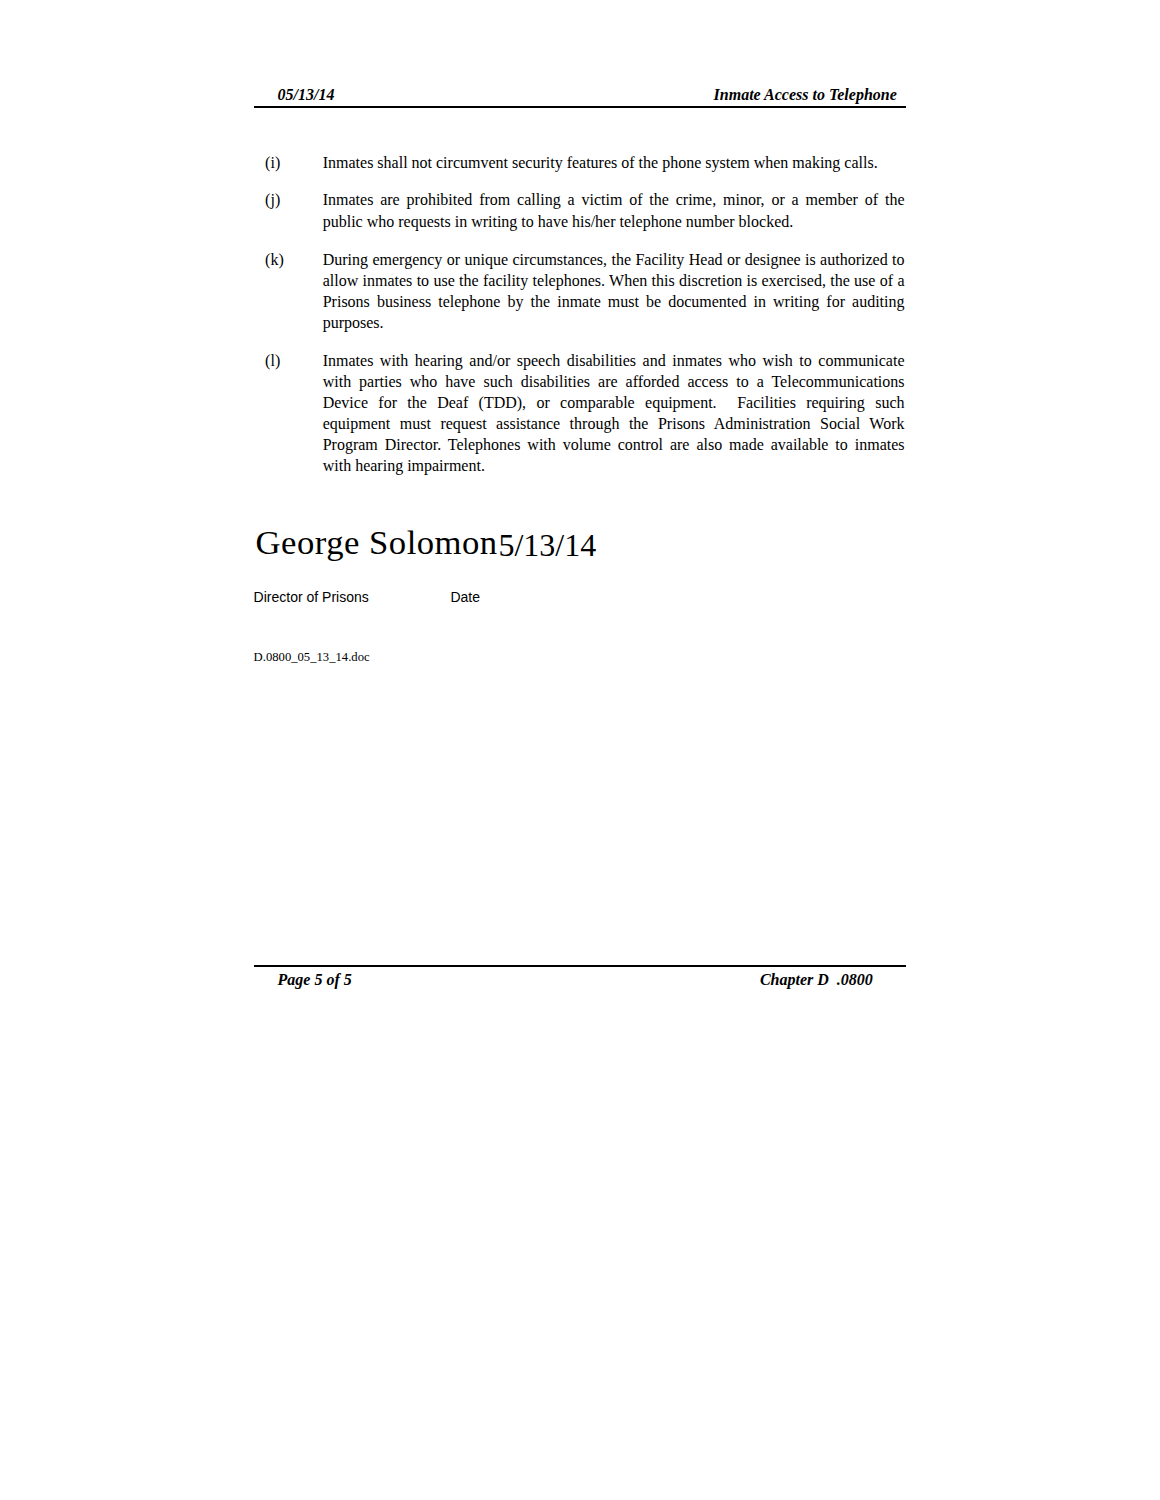05/13/14 Inmate Access to Telephone
(i) Inmates shall not circumvent security features of the phone system when making calls.
(j) Inmates are prohibited from calling a victim of the crime, minor, or a member of the public who requests in writing to have his/her telephone number blocked.
(k) During emergency or unique circumstances, the Facility Head or designee is authorized to allow inmates to use the facility telephones. When this discretion is exercised, the use of a Prisons business telephone by the inmate must be documented in writing for auditing purposes.
(l) Inmates with hearing and/or speech disabilities and inmates who wish to communicate with parties who have such disabilities are afforded access to a Telecommunications Device for the Deaf (TDD), or comparable equipment. Facilities requiring such equipment must request assistance through the Prisons Administration Social Work Program Director. Telephones with volume control are also made available to inmates with hearing impairment.
George Solomon 5/13/14
Director of Prisons Date
D.0800_05_13_14.doc
Page 5 of 5 Chapter D .0800